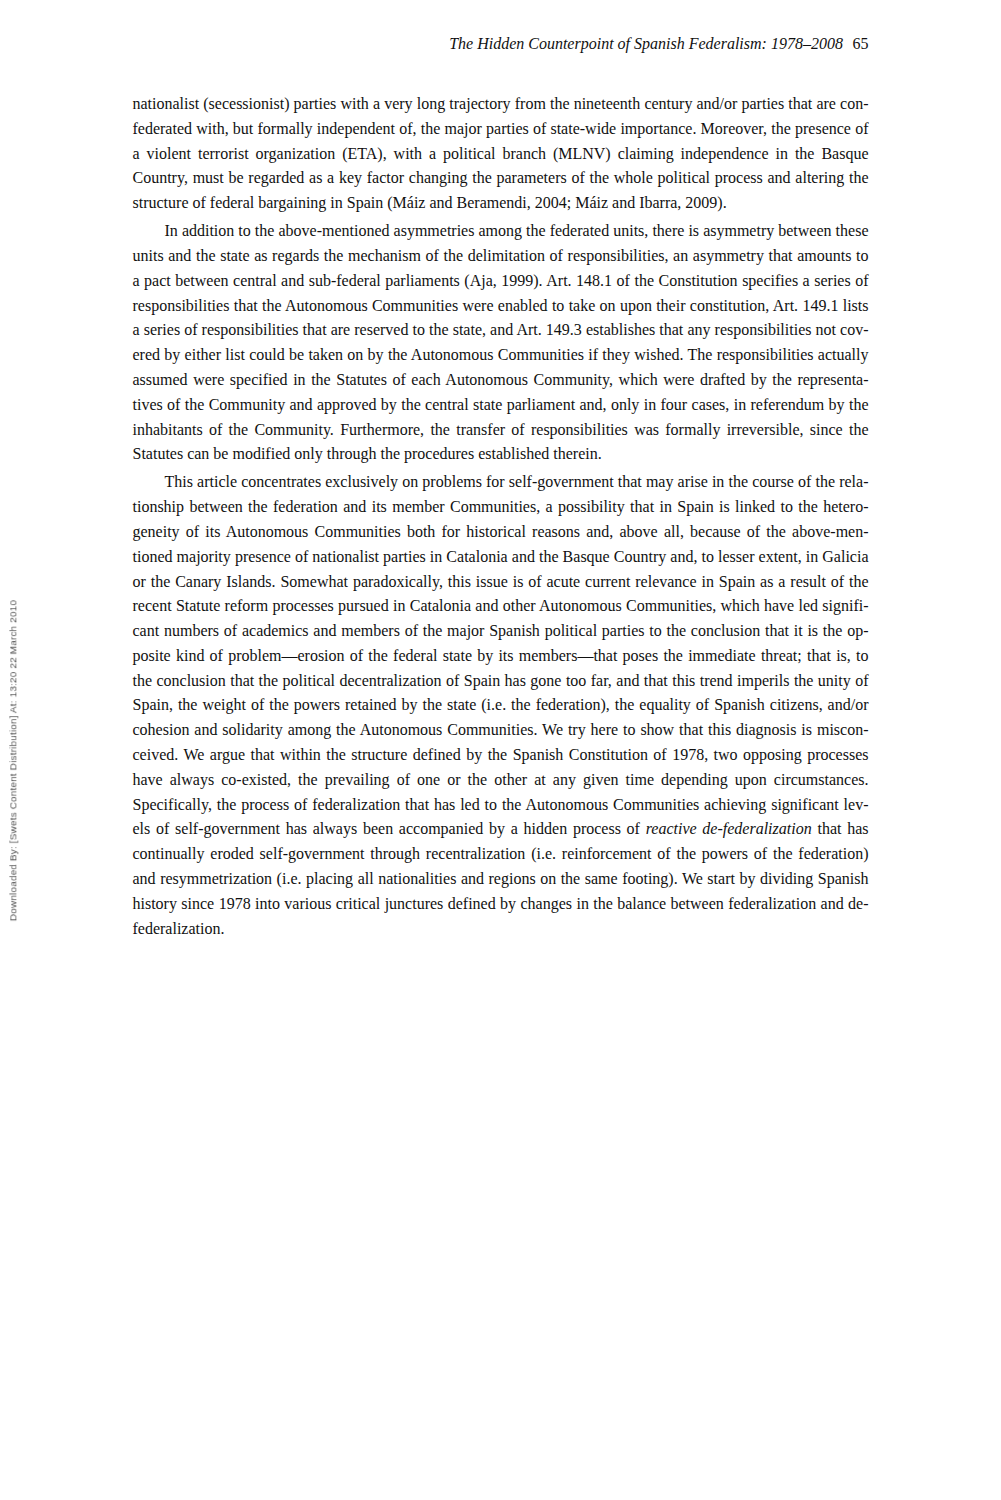Downloaded By: [Swets Content Distribution] At: 13:20 22 March 2010
The Hidden Counterpoint of Spanish Federalism: 1978–200865
nationalist (secessionist) parties with a very long trajectory from the nineteenth century and/or parties that are confederated with, but formally independent of, the major parties of state-wide importance. Moreover, the presence of a violent terrorist organization (ETA), with a political branch (MLNV) claiming independence in the Basque Country, must be regarded as a key factor changing the parameters of the whole political process and altering the structure of federal bargaining in Spain (Máiz and Beramendi, 2004; Máiz and Ibarra, 2009).
In addition to the above-mentioned asymmetries among the federated units, there is asymmetry between these units and the state as regards the mechanism of the delimitation of responsibilities, an asymmetry that amounts to a pact between central and sub-federal parliaments (Aja, 1999). Art. 148.1 of the Constitution specifies a series of responsibilities that the Autonomous Communities were enabled to take on upon their constitution, Art. 149.1 lists a series of responsibilities that are reserved to the state, and Art. 149.3 establishes that any responsibilities not covered by either list could be taken on by the Autonomous Communities if they wished. The responsibilities actually assumed were specified in the Statutes of each Autonomous Community, which were drafted by the representatives of the Community and approved by the central state parliament and, only in four cases, in referendum by the inhabitants of the Community. Furthermore, the transfer of responsibilities was formally irreversible, since the Statutes can be modified only through the procedures established therein.
This article concentrates exclusively on problems for self-government that may arise in the course of the relationship between the federation and its member Communities, a possibility that in Spain is linked to the heterogeneity of its Autonomous Communities both for historical reasons and, above all, because of the above-mentioned majority presence of nationalist parties in Catalonia and the Basque Country and, to lesser extent, in Galicia or the Canary Islands. Somewhat paradoxically, this issue is of acute current relevance in Spain as a result of the recent Statute reform processes pursued in Catalonia and other Autonomous Communities, which have led significant numbers of academics and members of the major Spanish political parties to the conclusion that it is the opposite kind of problem—erosion of the federal state by its members—that poses the immediate threat; that is, to the conclusion that the political decentralization of Spain has gone too far, and that this trend imperils the unity of Spain, the weight of the powers retained by the state (i.e. the federation), the equality of Spanish citizens, and/or cohesion and solidarity among the Autonomous Communities. We try here to show that this diagnosis is misconceived. We argue that within the structure defined by the Spanish Constitution of 1978, two opposing processes have always co-existed, the prevailing of one or the other at any given time depending upon circumstances. Specifically, the process of federalization that has led to the Autonomous Communities achieving significant levels of self-government has always been accompanied by a hidden process of reactive de-federalization that has continually eroded self-government through recentralization (i.e. reinforcement of the powers of the federation) and resymmetrization (i.e. placing all nationalities and regions on the same footing). We start by dividing Spanish history since 1978 into various critical junctures defined by changes in the balance between federalization and de-federalization.